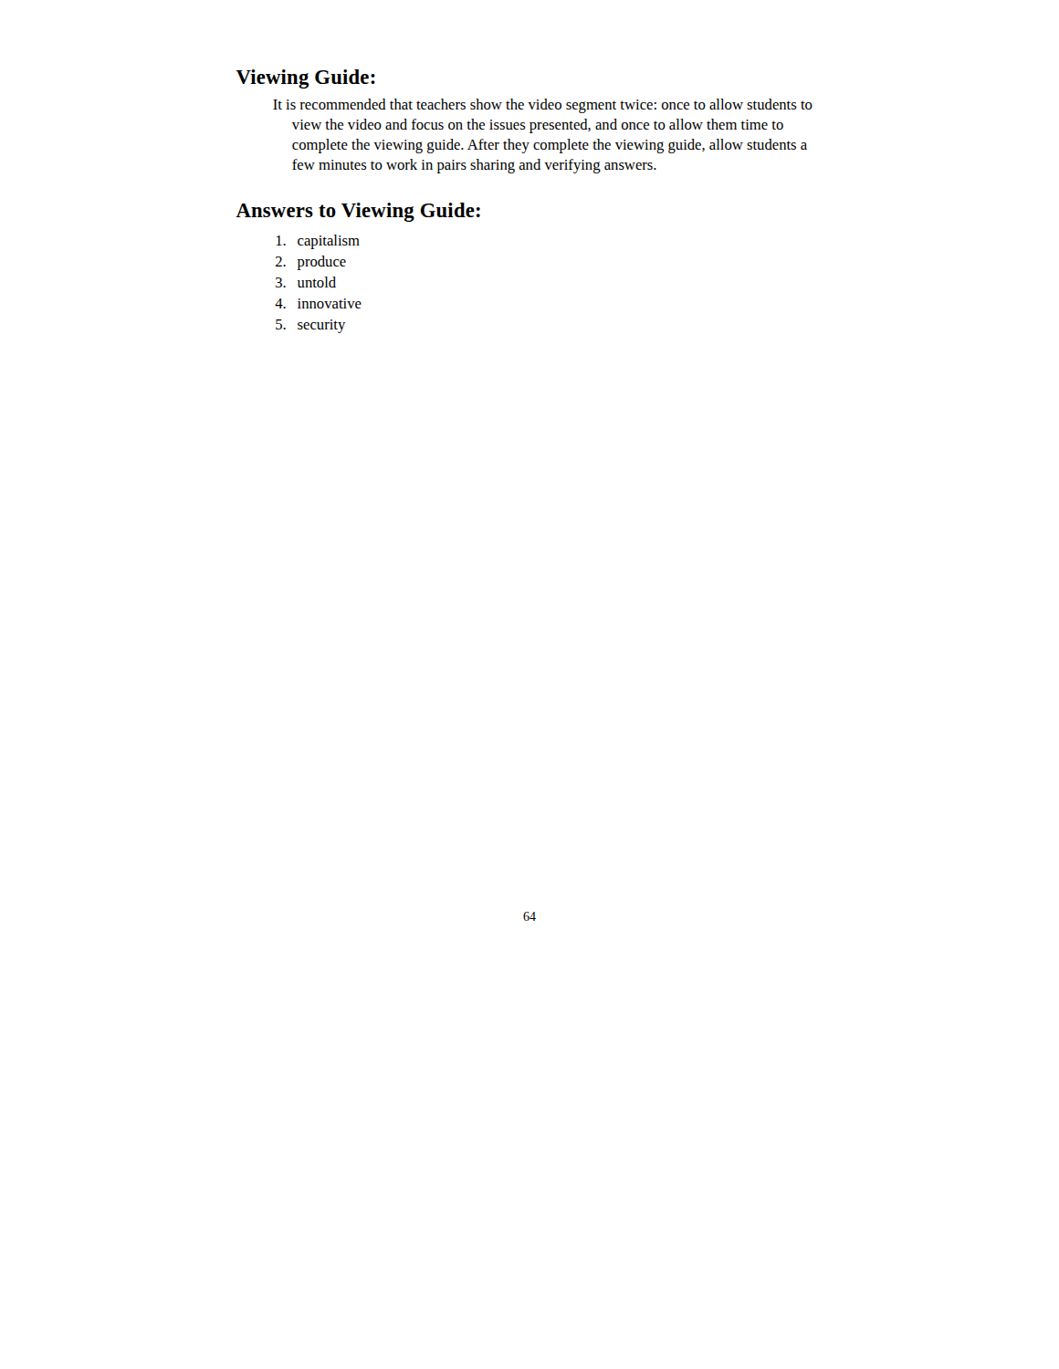Viewing Guide:
It is recommended that teachers show the video segment twice: once to allow students to view the video and focus on the issues presented, and once to allow them time to complete the viewing guide. After they complete the viewing guide, allow students a few minutes to work in pairs sharing and verifying answers.
Answers to Viewing Guide:
capitalism
produce
untold
innovative
security
64